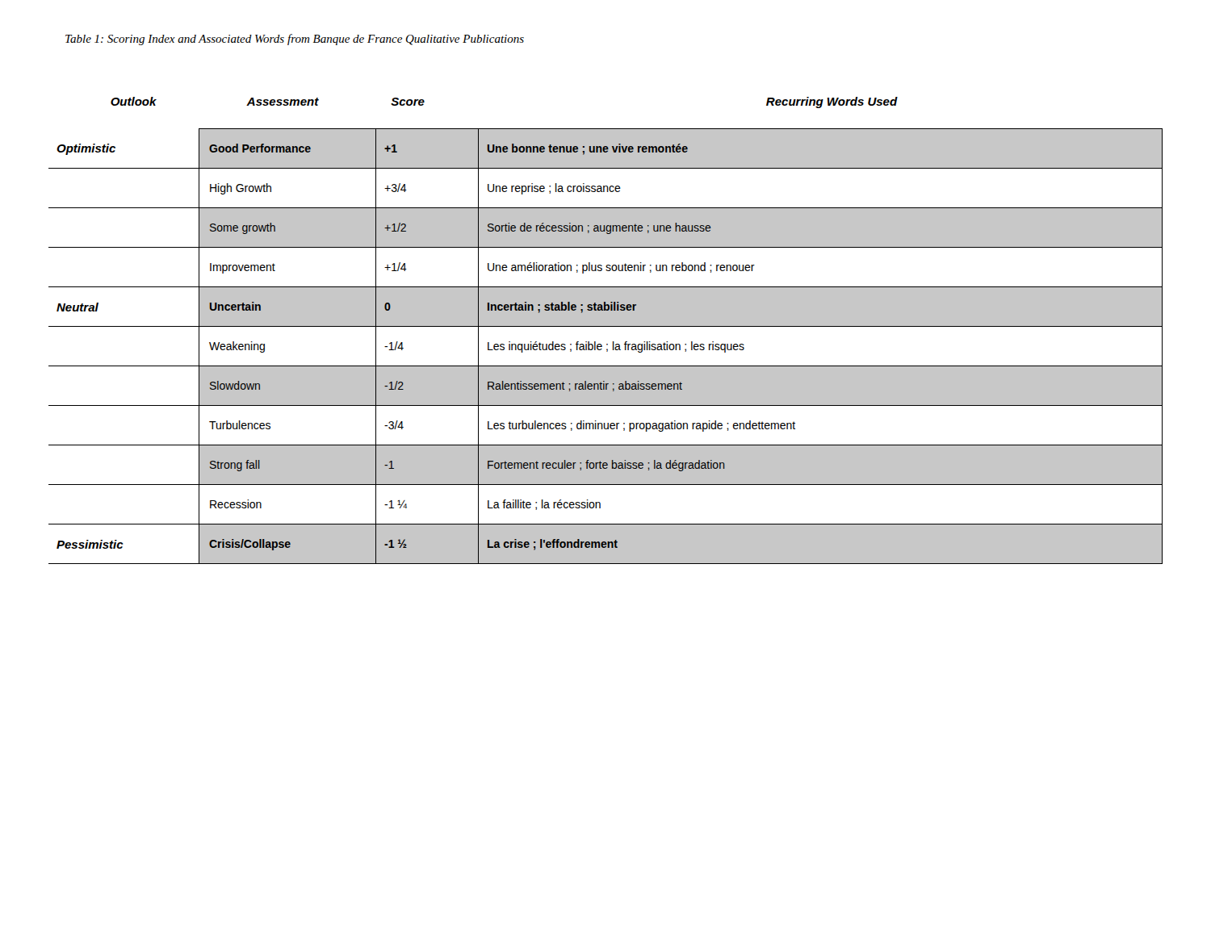Table 1: Scoring Index and Associated Words from Banque de France Qualitative Publications
Outlook
Assessment
Score
Recurring Words Used
| Optimistic | Good Performance | +1 | Une bonne tenue ; une vive remontée |
| | High Growth | +3/4 | Une reprise ; la croissance |
| | Some growth | +1/2 | Sortie de récession ; augmente ; une hausse |
| | Improvement | +1/4 | Une amélioration ; plus soutenir ; un rebond ; renouer |
| Neutral | Uncertain | 0 | Incertain ; stable ; stabiliser |
| | Weakening | -1/4 | Les inquiétudes ; faible ; la fragilisation ; les risques |
| | Slowdown | -1/2 | Ralentissement ; ralentir ; abaissement |
| | Turbulences | -3/4 | Les turbulences ; diminuer ; propagation rapide ; endettement |
| | Strong fall | -1 | Fortement reculer ; forte baisse ; la dégradation |
| | Recession | -1 ¼ | La faillite ; la récession |
| Pessimistic | Crisis/Collapse | -1 ½ | La crise ; l'effondrement |